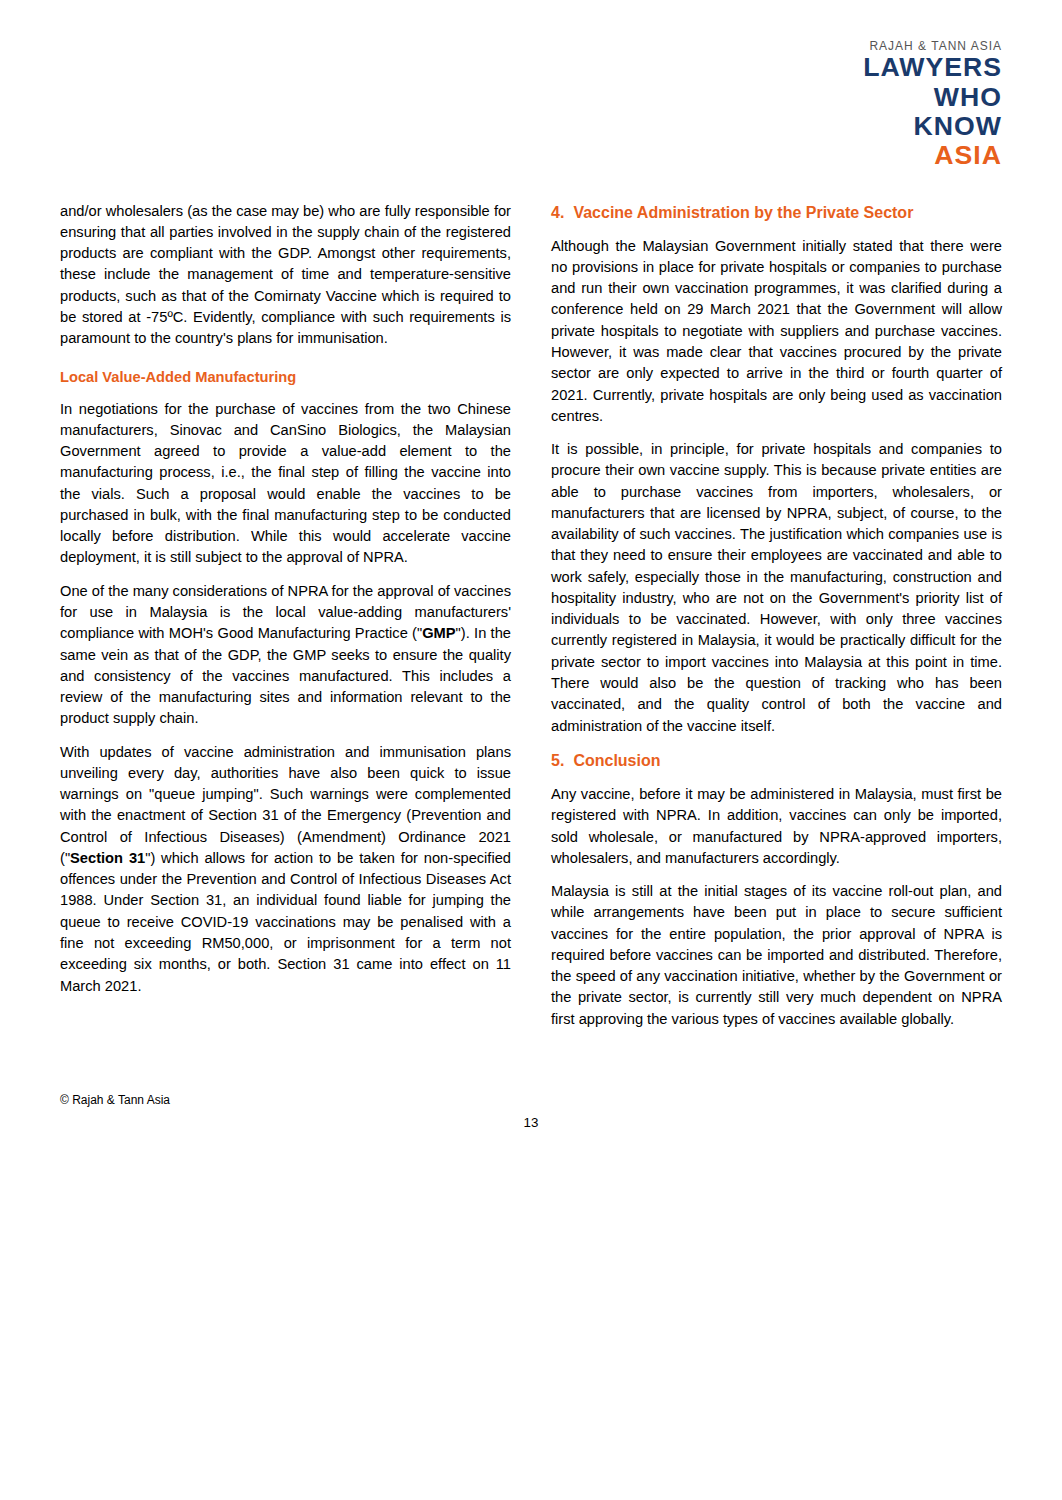RAJAH & TANN ASIA
LAWYERS
WHO
KNOW
ASIA
and/or wholesalers (as the case may be) who are fully responsible for ensuring that all parties involved in the supply chain of the registered products are compliant with the GDP. Amongst other requirements, these include the management of time and temperature-sensitive products, such as that of the Comirnaty Vaccine which is required to be stored at -75ºC. Evidently, compliance with such requirements is paramount to the country's plans for immunisation.
Local Value-Added Manufacturing
In negotiations for the purchase of vaccines from the two Chinese manufacturers, Sinovac and CanSino Biologics, the Malaysian Government agreed to provide a value-add element to the manufacturing process, i.e., the final step of filling the vaccine into the vials. Such a proposal would enable the vaccines to be purchased in bulk, with the final manufacturing step to be conducted locally before distribution. While this would accelerate vaccine deployment, it is still subject to the approval of NPRA.
One of the many considerations of NPRA for the approval of vaccines for use in Malaysia is the local value-adding manufacturers' compliance with MOH's Good Manufacturing Practice ("GMP"). In the same vein as that of the GDP, the GMP seeks to ensure the quality and consistency of the vaccines manufactured. This includes a review of the manufacturing sites and information relevant to the product supply chain.
With updates of vaccine administration and immunisation plans unveiling every day, authorities have also been quick to issue warnings on "queue jumping". Such warnings were complemented with the enactment of Section 31 of the Emergency (Prevention and Control of Infectious Diseases) (Amendment) Ordinance 2021 ("Section 31") which allows for action to be taken for non-specified offences under the Prevention and Control of Infectious Diseases Act 1988. Under Section 31, an individual found liable for jumping the queue to receive COVID-19 vaccinations may be penalised with a fine not exceeding RM50,000, or imprisonment for a term not exceeding six months, or both. Section 31 came into effect on 11 March 2021.
4. Vaccine Administration by the Private Sector
Although the Malaysian Government initially stated that there were no provisions in place for private hospitals or companies to purchase and run their own vaccination programmes, it was clarified during a conference held on 29 March 2021 that the Government will allow private hospitals to negotiate with suppliers and purchase vaccines. However, it was made clear that vaccines procured by the private sector are only expected to arrive in the third or fourth quarter of 2021. Currently, private hospitals are only being used as vaccination centres.
It is possible, in principle, for private hospitals and companies to procure their own vaccine supply. This is because private entities are able to purchase vaccines from importers, wholesalers, or manufacturers that are licensed by NPRA, subject, of course, to the availability of such vaccines. The justification which companies use is that they need to ensure their employees are vaccinated and able to work safely, especially those in the manufacturing, construction and hospitality industry, who are not on the Government's priority list of individuals to be vaccinated. However, with only three vaccines currently registered in Malaysia, it would be practically difficult for the private sector to import vaccines into Malaysia at this point in time. There would also be the question of tracking who has been vaccinated, and the quality control of both the vaccine and administration of the vaccine itself.
5. Conclusion
Any vaccine, before it may be administered in Malaysia, must first be registered with NPRA. In addition, vaccines can only be imported, sold wholesale, or manufactured by NPRA-approved importers, wholesalers, and manufacturers accordingly.
Malaysia is still at the initial stages of its vaccine roll-out plan, and while arrangements have been put in place to secure sufficient vaccines for the entire population, the prior approval of NPRA is required before vaccines can be imported and distributed. Therefore, the speed of any vaccination initiative, whether by the Government or the private sector, is currently still very much dependent on NPRA first approving the various types of vaccines available globally.
© Rajah & Tann Asia
13